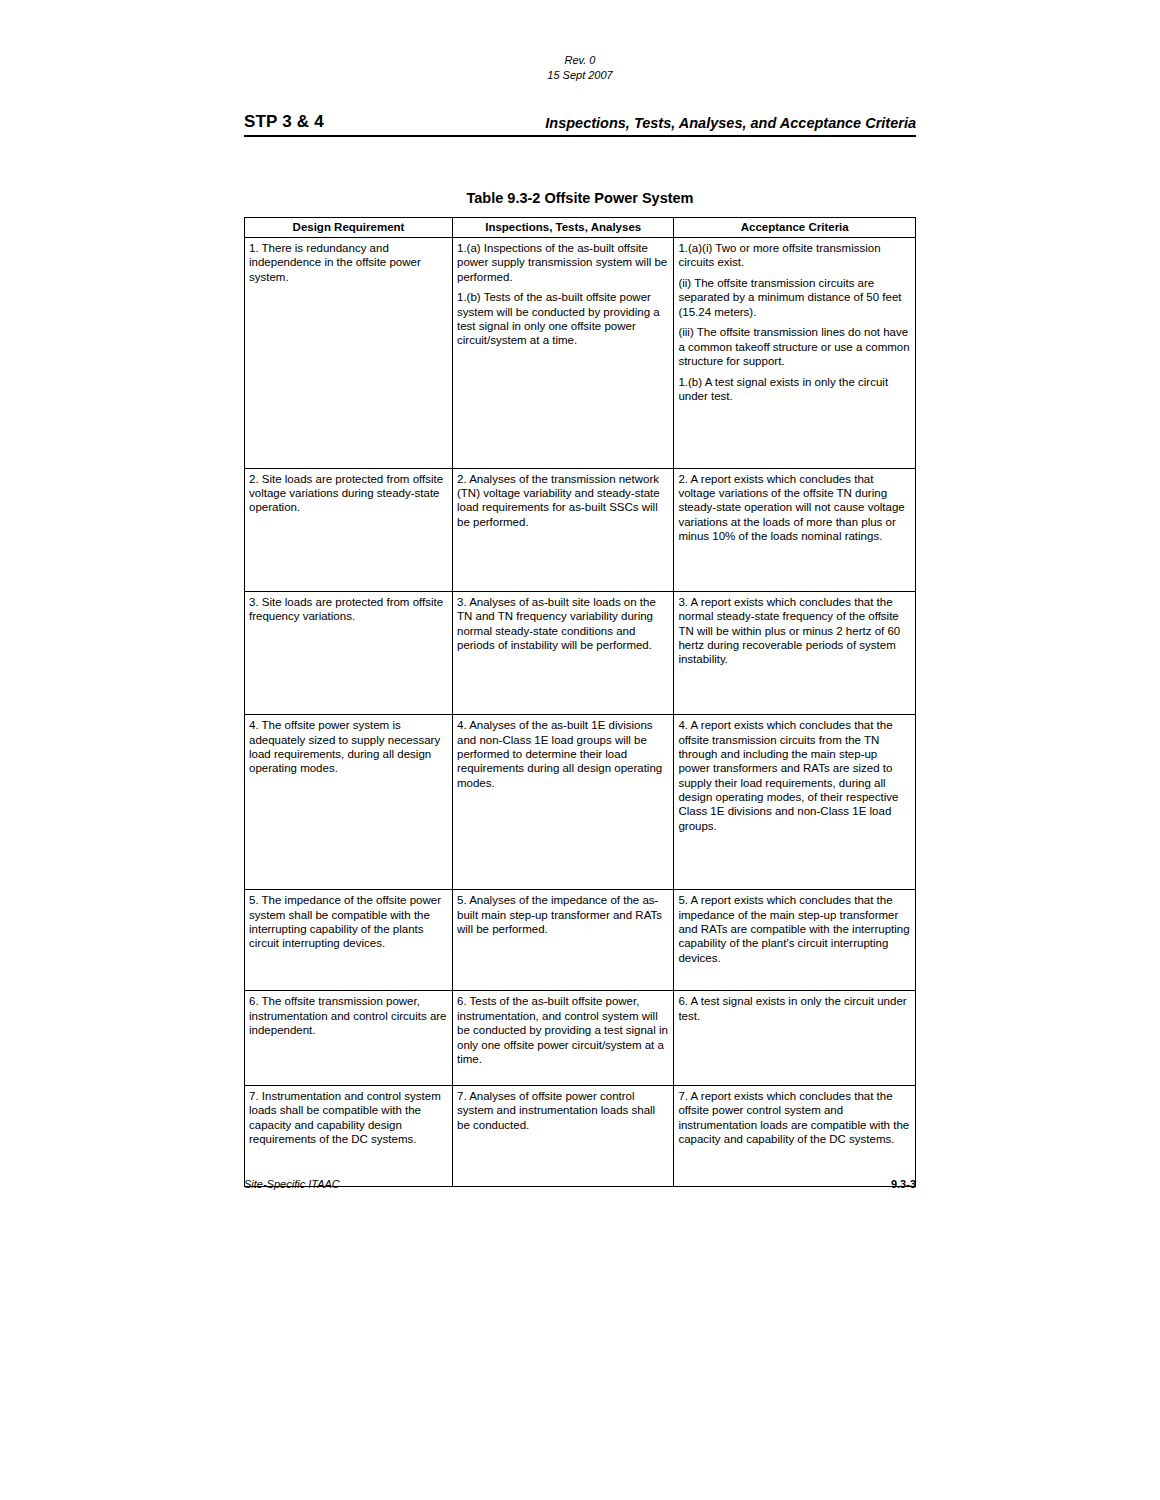Rev. 0
15 Sept 2007
STP 3 & 4
Inspections, Tests, Analyses, and Acceptance Criteria
Table 9.3-2 Offsite Power System
| Design Requirement | Inspections, Tests, Analyses | Acceptance Criteria |
| --- | --- | --- |
| 1. There is redundancy and independence in the offsite power system. | 1.(a) Inspections of the as-built offsite power supply transmission system will be performed. 1.(b) Tests of the as-built offsite power system will be conducted by providing a test signal in only one offsite power circuit/system at a time. | 1.(a)(i) Two or more offsite transmission circuits exist. (ii) The offsite transmission circuits are separated by a minimum distance of 50 feet (15.24 meters). (iii) The offsite transmission lines do not have a common takeoff structure or use a common structure for support. 1.(b) A test signal exists in only the circuit under test. |
| 2. Site loads are protected from offsite voltage variations during steady-state operation. | 2. Analyses of the transmission network (TN) voltage variability and steady-state load requirements for as-built SSCs will be performed. | 2. A report exists which concludes that voltage variations of the offsite TN during steady-state operation will not cause voltage variations at the loads of more than plus or minus 10% of the loads nominal ratings. |
| 3. Site loads are protected from offsite frequency variations. | 3. Analyses of as-built site loads on the TN and TN frequency variability during normal steady-state conditions and periods of instability will be performed. | 3. A report exists which concludes that the normal steady-state frequency of the offsite TN will be within plus or minus 2 hertz of 60 hertz during recoverable periods of system instability. |
| 4. The offsite power system is adequately sized to supply necessary load requirements, during all design operating modes. | 4. Analyses of the as-built 1E divisions and non-Class 1E load groups will be performed to determine their load requirements during all design operating modes. | 4. A report exists which concludes that the offsite transmission circuits from the TN through and including the main step-up power transformers and RATs are sized to supply their load requirements, during all design operating modes, of their respective Class 1E divisions and non-Class 1E load groups. |
| 5. The impedance of the offsite power system shall be compatible with the interrupting capability of the plants circuit interrupting devices. | 5. Analyses of the impedance of the as-built main step-up transformer and RATs will be performed. | 5. A report exists which concludes that the impedance of the main step-up transformer and RATs are compatible with the interrupting capability of the plant's circuit interrupting devices. |
| 6. The offsite transmission power, instrumentation and control circuits are independent. | 6. Tests of the as-built offsite power, instrumentation, and control system will be conducted by providing a test signal in only one offsite power circuit/system at a time. | 6. A test signal exists in only the circuit under test. |
| 7. Instrumentation and control system loads shall be compatible with the capacity and capability design requirements of the DC systems. | 7. Analyses of offsite power control system and instrumentation loads shall be conducted. | 7. A report exists which concludes that the offsite power control system and instrumentation loads are compatible with the capacity and capability of the DC systems. |
Site-Specific ITAAC
9.3-3